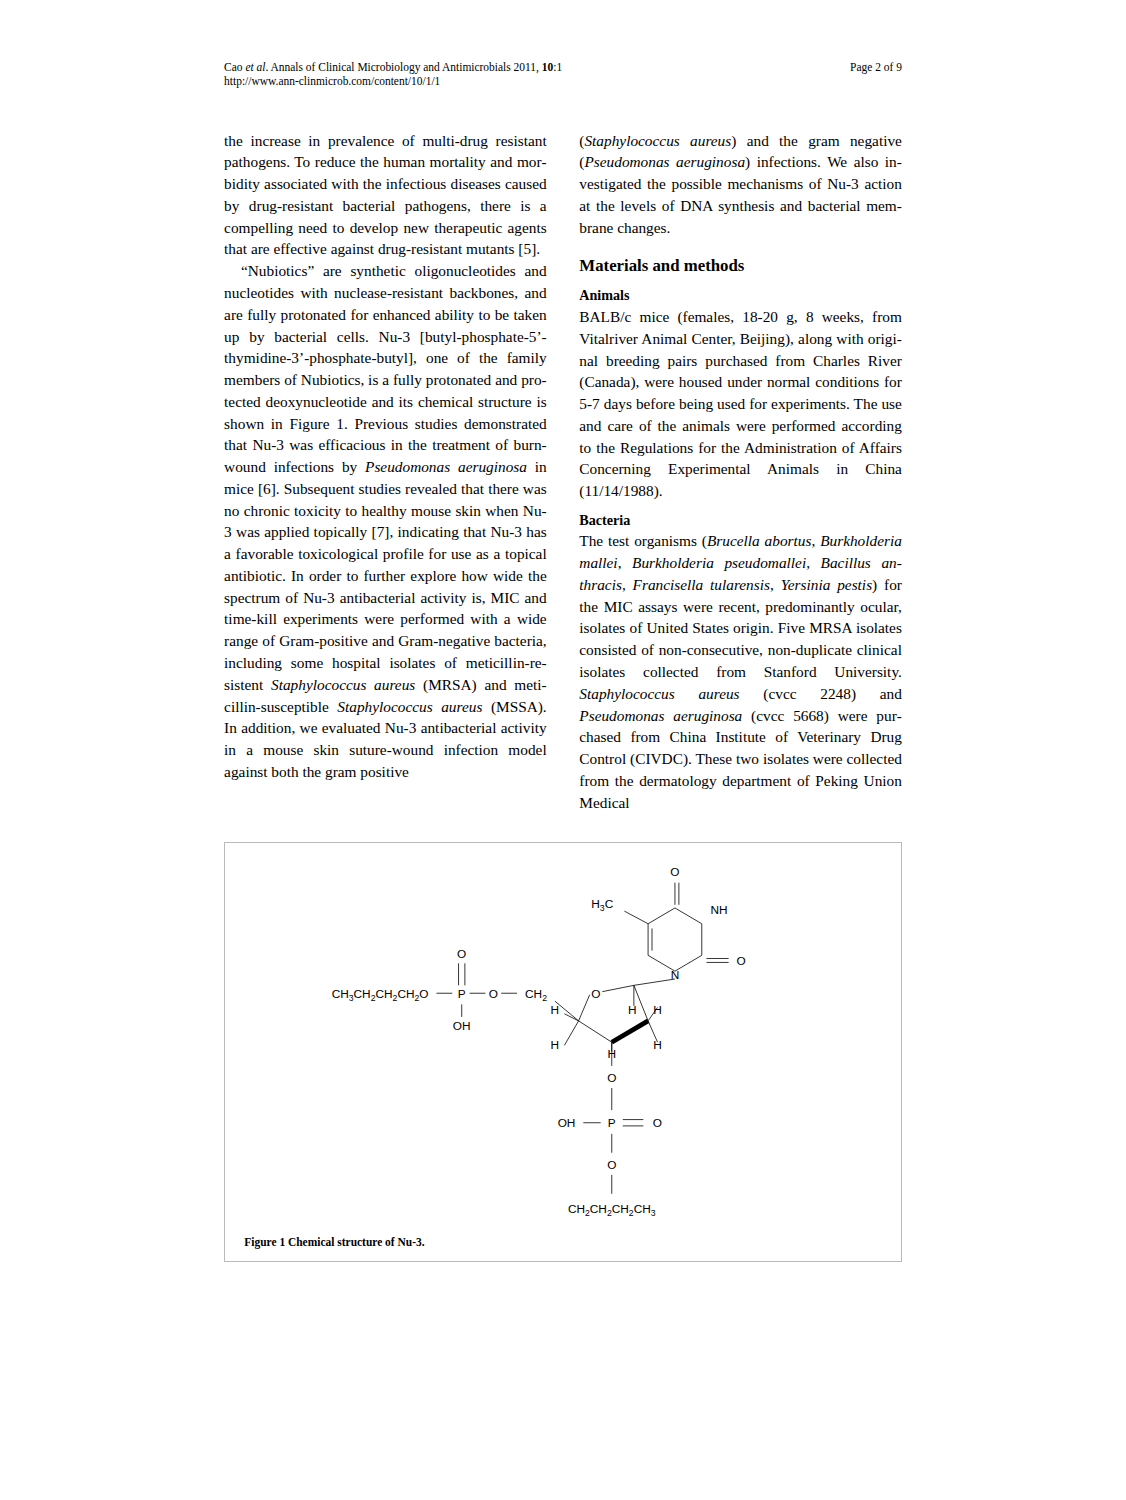Cao et al. Annals of Clinical Microbiology and Antimicrobials 2011, 10:1
http://www.ann-clinmicrob.com/content/10/1/1
Page 2 of 9
the increase in prevalence of multi-drug resistant pathogens. To reduce the human mortality and morbidity associated with the infectious diseases caused by drug-resistant bacterial pathogens, there is a compelling need to develop new therapeutic agents that are effective against drug-resistant mutants [5].
“Nubiotics” are synthetic oligonucleotides and nucleotides with nuclease-resistant backbones, and are fully protonated for enhanced ability to be taken up by bacterial cells. Nu-3 [butyl-phosphate-5’-thymidine-3’-phosphate-butyl], one of the family members of Nubiotics, is a fully protonated and protected deoxynucleotide and its chemical structure is shown in Figure 1. Previous studies demonstrated that Nu-3 was efficacious in the treatment of burn-wound infections by Pseudomonas aeruginosa in mice [6]. Subsequent studies revealed that there was no chronic toxicity to healthy mouse skin when Nu-3 was applied topically [7], indicating that Nu-3 has a favorable toxicological profile for use as a topical antibiotic. In order to further explore how wide the spectrum of Nu-3 antibacterial activity is, MIC and time-kill experiments were performed with a wide range of Gram-positive and Gram-negative bacteria, including some hospital isolates of meticillin-resistent Staphylococcus aureus (MRSA) and meticillin-susceptible Staphylococcus aureus (MSSA). In addition, we evaluated Nu-3 antibacterial activity in a mouse skin suture-wound infection model against both the gram positive
(Staphylococcus aureus) and the gram negative (Pseudomonas aeruginosa) infections. We also investigated the possible mechanisms of Nu-3 action at the levels of DNA synthesis and bacterial membrane changes.
Materials and methods
Animals
BALB/c mice (females, 18-20 g, 8 weeks, from Vitalriver Animal Center, Beijing), along with original breeding pairs purchased from Charles River (Canada), were housed under normal conditions for 5-7 days before being used for experiments. The use and care of the animals were performed according to the Regulations for the Administration of Affairs Concerning Experimental Animals in China (11/14/1988).
Bacteria
The test organisms (Brucella abortus, Burkholderia mallei, Burkholderia pseudomallei, Bacillus anthracis, Francisella tularensis, Yersinia pestis) for the MIC assays were recent, predominantly ocular, isolates of United States origin. Five MRSA isolates consisted of non-consecutive, non-duplicate clinical isolates collected from Stanford University. Staphylococcus aureus (cvcc 2248) and Pseudomonas aeruginosa (cvcc 5668) were purchased from China Institute of Veterinary Drug Control (CIVDC). These two isolates were collected from the dermatology department of Peking Union Medical
O NH N O H3C O H H H H H H CH2 O P O OH CH3CH2CH2CH2O O P O OH O CH2CH2CH2CH3
Figure 1 Chemical structure of Nu-3.